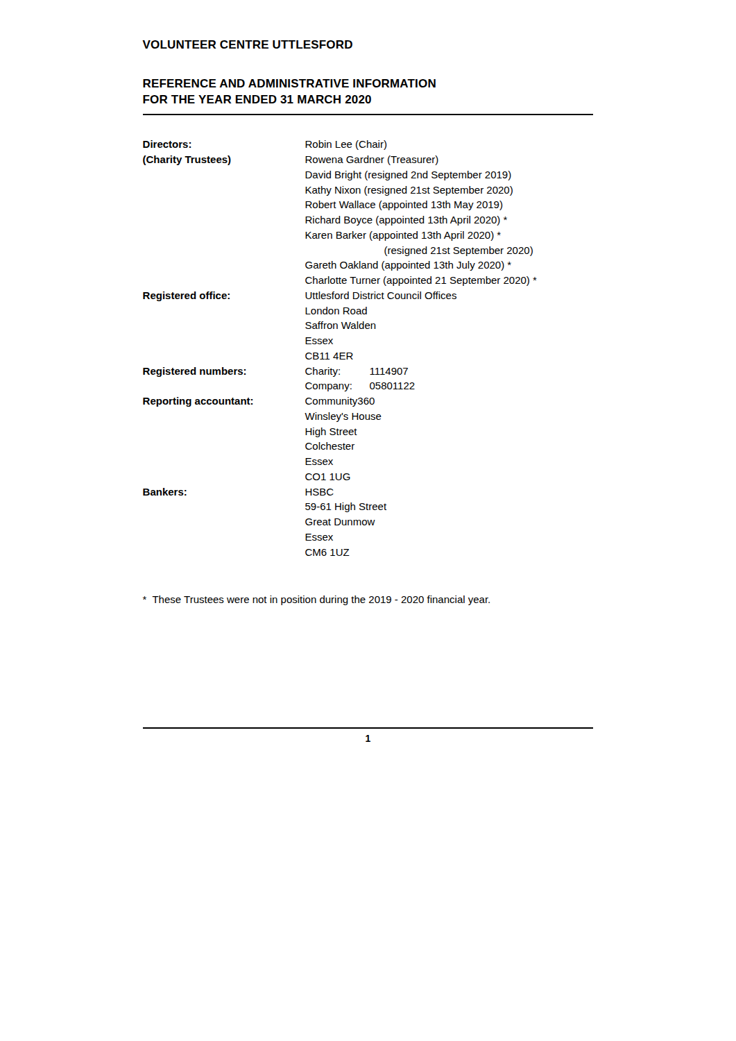VOLUNTEER CENTRE UTTLESFORD
REFERENCE AND ADMINISTRATIVE INFORMATION
FOR THE YEAR ENDED 31 MARCH 2020
| Directors: | Robin Lee (Chair) |
| (Charity Trustees) | Rowena Gardner (Treasurer) David Bright (resigned 2nd September 2019) Kathy Nixon (resigned 21st September 2020) Robert Wallace (appointed 13th May 2019) Richard Boyce (appointed 13th April 2020) * Karen Barker (appointed 13th April 2020) * (resigned 21st September 2020) Gareth Oakland (appointed 13th July 2020) * Charlotte Turner (appointed 21 September 2020) * |
| Registered office: | Uttlesford District Council Offices London Road Saffron Walden Essex CB11 4ER |
| Registered numbers: | Charity: 1114907 Company: 05801122 |
| Reporting accountant: | Community360 Winsley's House High Street Colchester Essex CO1 1UG |
| Bankers: | HSBC 59-61 High Street Great Dunmow Essex CM6 1UZ |
* These Trustees were not in position during the 2019 - 2020 financial year.
1